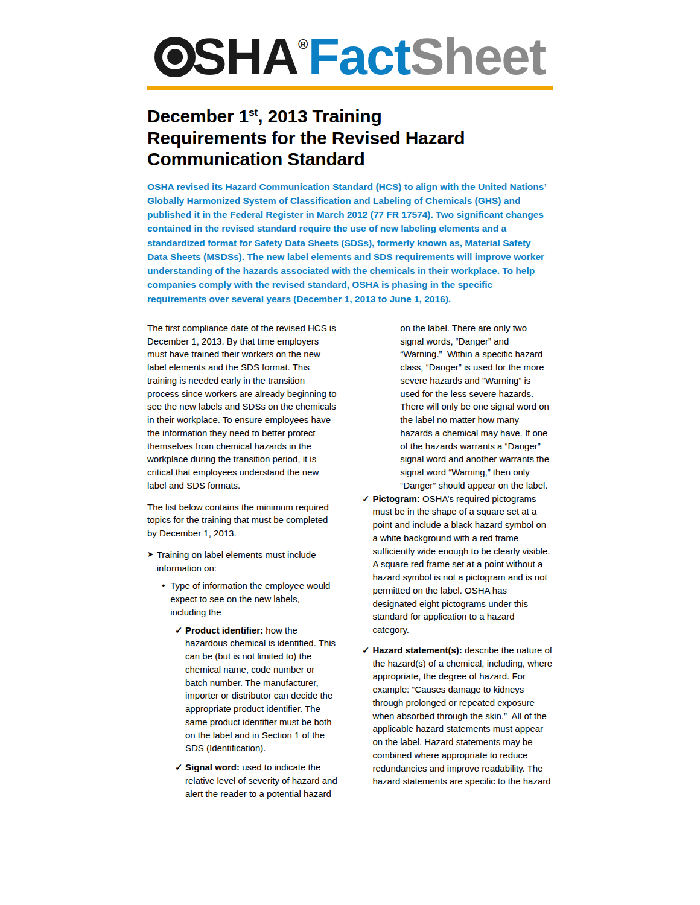SHA®Fact Sheet
December 1st, 2013 Training
Requirements for the Revised Hazard
Communication Standard
OSHA revised its Hazard Communication Standard (HCS) to align with the United Nations’ Globally Harmonized System of Classification and Labeling of Chemicals (GHS) and published it in the Federal Register in March 2012 (77 FR 17574). Two significant changes contained in the revised standard require the use of new labeling elements and a standardized format for Safety Data Sheets (SDSs), formerly known as, Material Safety Data Sheets (MSDSs). The new label elements and SDS requirements will improve worker understanding of the hazards associated with the chemicals in their workplace. To help companies comply with the revised standard, OSHA is phasing in the specific requirements over several years (December 1, 2013 to June 1, 2016).
The first compliance date of the revised HCS is December 1, 2013. By that time employers must have trained their workers on the new label elements and the SDS format. This training is needed early in the transition process since workers are already beginning to see the new labels and SDSs on the chemicals in their workplace. To ensure employees have the information they need to better protect themselves from chemical hazards in the workplace during the transition period, it is critical that employees understand the new label and SDS formats.
The list below contains the minimum required topics for the training that must be completed by December 1, 2013.
Training on label elements must include information on:
Type of information the employee would expect to see on the new labels, including the
Product identifier: how the hazardous chemical is identified. This can be (but is not limited to) the chemical name, code number or batch number. The manufacturer, importer or distributor can decide the appropriate product identifier. The same product identifier must be both on the label and in Section 1 of the SDS (Identification).
Signal word: used to indicate the relative level of severity of hazard and alert the reader to a potential hazard on the label. There are only two signal words, “Danger” and “Warning.” Within a specific hazard class, “Danger” is used for the more severe hazards and “Warning” is used for the less severe hazards. There will only be one signal word on the label no matter how many hazards a chemical may have. If one of the hazards warrants a “Danger” signal word and another warrants the signal word “Warning,” then only “Danger” should appear on the label.
Pictogram: OSHA’s required pictograms must be in the shape of a square set at a point and include a black hazard symbol on a white background with a red frame sufficiently wide enough to be clearly visible. A square red frame set at a point without a hazard symbol is not a pictogram and is not permitted on the label. OSHA has designated eight pictograms under this standard for application to a hazard category.
Hazard statement(s): describe the nature of the hazard(s) of a chemical, including, where appropriate, the degree of hazard. For example: “Causes damage to kidneys through prolonged or repeated exposure when absorbed through the skin.” All of the applicable hazard statements must appear on the label. Hazard statements may be combined where appropriate to reduce redundancies and improve readability. The hazard statements are specific to the hazard